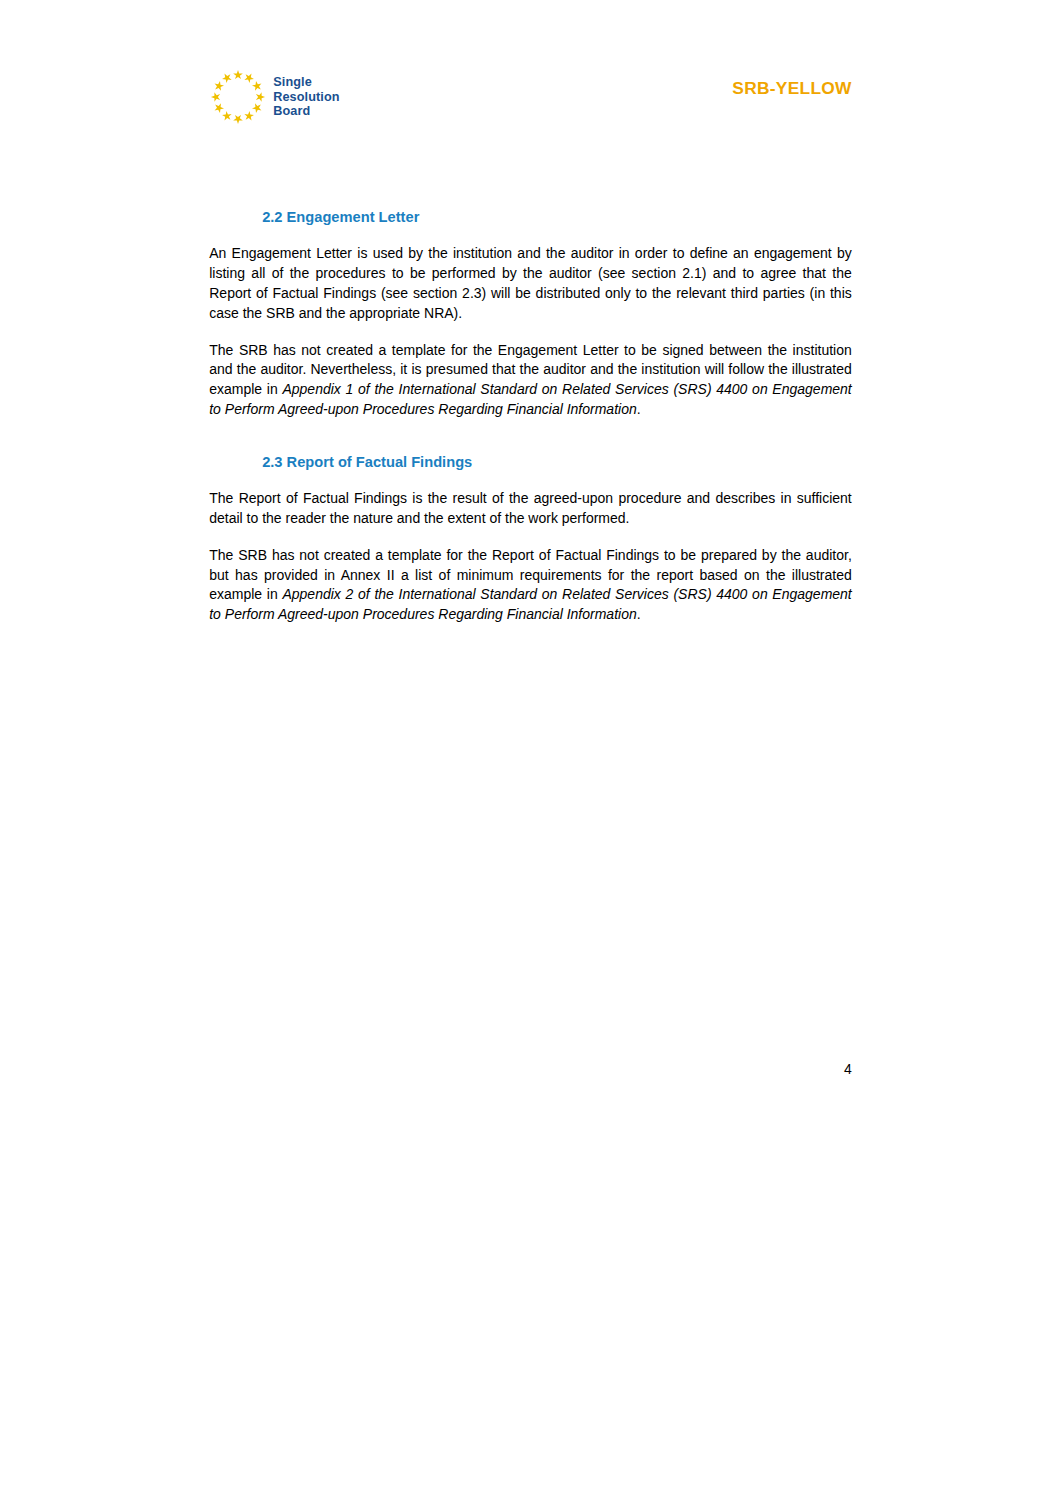Single
Resolution
Board
SRB-YELLOW
2.2 Engagement Letter
An Engagement Letter is used by the institution and the auditor in order to define an engagement by listing all of the procedures to be performed by the auditor (see section 2.1) and to agree that the Report of Factual Findings (see section 2.3) will be distributed only to the relevant third parties (in this case the SRB and the appropriate NRA).
The SRB has not created a template for the Engagement Letter to be signed between the institution and the auditor. Nevertheless, it is presumed that the auditor and the institution will follow the illustrated example in Appendix 1 of the International Standard on Related Services (SRS) 4400 on Engagement to Perform Agreed-upon Procedures Regarding Financial Information.
2.3 Report of Factual Findings
The Report of Factual Findings is the result of the agreed-upon procedure and describes in sufficient detail to the reader the nature and the extent of the work performed.
The SRB has not created a template for the Report of Factual Findings to be prepared by the auditor, but has provided in Annex II a list of minimum requirements for the report based on the illustrated example in Appendix 2 of the International Standard on Related Services (SRS) 4400 on Engagement to Perform Agreed-upon Procedures Regarding Financial Information.
4